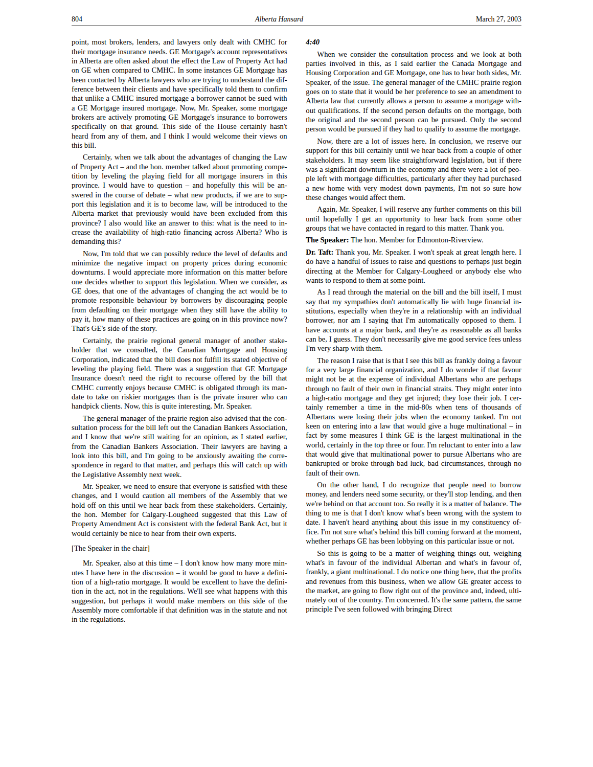804 Alberta Hansard March 27, 2003
point, most brokers, lenders, and lawyers only dealt with CMHC for their mortgage insurance needs. GE Mortgage's account representatives in Alberta are often asked about the effect the Law of Property Act had on GE when compared to CMHC. In some instances GE Mortgage has been contacted by Alberta lawyers who are trying to understand the difference between their clients and have specifically told them to confirm that unlike a CMHC insured mortgage a borrower cannot be sued with a GE Mortgage insured mortgage. Now, Mr. Speaker, some mortgage brokers are actively promoting GE Mortgage's insurance to borrowers specifically on that ground. This side of the House certainly hasn't heard from any of them, and I think I would welcome their views on this bill.
Certainly, when we talk about the advantages of changing the Law of Property Act – and the hon. member talked about promoting competition by leveling the playing field for all mortgage insurers in this province. I would have to question – and hopefully this will be answered in the course of debate – what new products, if we are to support this legislation and it is to become law, will be introduced to the Alberta market that previously would have been excluded from this province? I also would like an answer to this: what is the need to increase the availability of high-ratio financing across Alberta? Who is demanding this?
Now, I'm told that we can possibly reduce the level of defaults and minimize the negative impact on property prices during economic downturns. I would appreciate more information on this matter before one decides whether to support this legislation. When we consider, as GE does, that one of the advantages of changing the act would be to promote responsible behaviour by borrowers by discouraging people from defaulting on their mortgage when they still have the ability to pay it, how many of these practices are going on in this province now? That's GE's side of the story.
Certainly, the prairie regional general manager of another stakeholder that we consulted, the Canadian Mortgage and Housing Corporation, indicated that the bill does not fulfill its stated objective of leveling the playing field. There was a suggestion that GE Mortgage Insurance doesn't need the right to recourse offered by the bill that CMHC currently enjoys because CMHC is obligated through its mandate to take on riskier mortgages than is the private insurer who can handpick clients. Now, this is quite interesting, Mr. Speaker.
The general manager of the prairie region also advised that the consultation process for the bill left out the Canadian Bankers Association, and I know that we're still waiting for an opinion, as I stated earlier, from the Canadian Bankers Association. Their lawyers are having a look into this bill, and I'm going to be anxiously awaiting the correspondence in regard to that matter, and perhaps this will catch up with the Legislative Assembly next week.
Mr. Speaker, we need to ensure that everyone is satisfied with these changes, and I would caution all members of the Assembly that we hold off on this until we hear back from these stakeholders. Certainly, the hon. Member for Calgary-Lougheed suggested that this Law of Property Amendment Act is consistent with the federal Bank Act, but it would certainly be nice to hear from their own experts.
[The Speaker in the chair]
Mr. Speaker, also at this time – I don't know how many more minutes I have here in the discussion – it would be good to have a definition of a high-ratio mortgage. It would be excellent to have the definition in the act, not in the regulations. We'll see what happens with this suggestion, but perhaps it would make members on this side of the Assembly more comfortable if that definition was in the statute and not in the regulations.
4:40
When we consider the consultation process and we look at both parties involved in this, as I said earlier the Canada Mortgage and Housing Corporation and GE Mortgage, one has to hear both sides, Mr. Speaker, of the issue. The general manager of the CMHC prairie region goes on to state that it would be her preference to see an amendment to Alberta law that currently allows a person to assume a mortgage without qualifications. If the second person defaults on the mortgage, both the original and the second person can be pursued. Only the second person would be pursued if they had to qualify to assume the mortgage.
Now, there are a lot of issues here. In conclusion, we reserve our support for this bill certainly until we hear back from a couple of other stakeholders. It may seem like straightforward legislation, but if there was a significant downturn in the economy and there were a lot of people left with mortgage difficulties, particularly after they had purchased a new home with very modest down payments, I'm not so sure how these changes would affect them.
Again, Mr. Speaker, I will reserve any further comments on this bill until hopefully I get an opportunity to hear back from some other groups that we have contacted in regard to this matter. Thank you.
The Speaker: The hon. Member for Edmonton-Riverview.
Dr. Taft: Thank you, Mr. Speaker. I won't speak at great length here. I do have a handful of issues to raise and questions to perhaps just begin directing at the Member for Calgary-Lougheed or anybody else who wants to respond to them at some point.
As I read through the material on the bill and the bill itself, I must say that my sympathies don't automatically lie with huge financial institutions, especially when they're in a relationship with an individual borrower, nor am I saying that I'm automatically opposed to them. I have accounts at a major bank, and they're as reasonable as all banks can be, I guess. They don't necessarily give me good service fees unless I'm very sharp with them.
The reason I raise that is that I see this bill as frankly doing a favour for a very large financial organization, and I do wonder if that favour might not be at the expense of individual Albertans who are perhaps through no fault of their own in financial straits. They might enter into a high-ratio mortgage and they get injured; they lose their job. I certainly remember a time in the mid-80s when tens of thousands of Albertans were losing their jobs when the economy tanked. I'm not keen on entering into a law that would give a huge multinational – in fact by some measures I think GE is the largest multinational in the world, certainly in the top three or four. I'm reluctant to enter into a law that would give that multinational power to pursue Albertans who are bankrupted or broke through bad luck, bad circumstances, through no fault of their own.
On the other hand, I do recognize that people need to borrow money, and lenders need some security, or they'll stop lending, and then we're behind on that account too. So really it is a matter of balance. The thing to me is that I don't know what's been wrong with the system to date. I haven't heard anything about this issue in my constituency office. I'm not sure what's behind this bill coming forward at the moment, whether perhaps GE has been lobbying on this particular issue or not.
So this is going to be a matter of weighing things out, weighing what's in favour of the individual Albertan and what's in favour of, frankly, a giant multinational. I do notice one thing here, that the profits and revenues from this business, when we allow GE greater access to the market, are going to flow right out of the province and, indeed, ultimately out of the country. I'm concerned. It's the same pattern, the same principle I've seen followed with bringing Direct